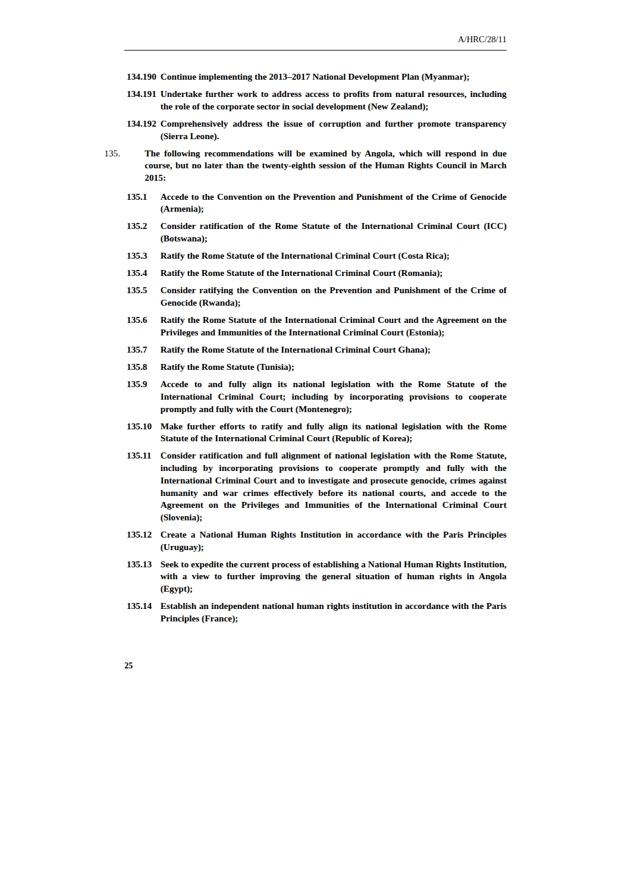A/HRC/28/11
134.190 Continue implementing the 2013–2017 National Development Plan (Myanmar);
134.191 Undertake further work to address access to profits from natural resources, including the role of the corporate sector in social development (New Zealand);
134.192 Comprehensively address the issue of corruption and further promote transparency (Sierra Leone).
135. The following recommendations will be examined by Angola, which will respond in due course, but no later than the twenty-eighth session of the Human Rights Council in March 2015:
135.1 Accede to the Convention on the Prevention and Punishment of the Crime of Genocide (Armenia);
135.2 Consider ratification of the Rome Statute of the International Criminal Court (ICC) (Botswana);
135.3 Ratify the Rome Statute of the International Criminal Court (Costa Rica);
135.4 Ratify the Rome Statute of the International Criminal Court (Romania);
135.5 Consider ratifying the Convention on the Prevention and Punishment of the Crime of Genocide (Rwanda);
135.6 Ratify the Rome Statute of the International Criminal Court and the Agreement on the Privileges and Immunities of the International Criminal Court (Estonia);
135.7 Ratify the Rome Statute of the International Criminal Court Ghana);
135.8 Ratify the Rome Statute (Tunisia);
135.9 Accede to and fully align its national legislation with the Rome Statute of the International Criminal Court; including by incorporating provisions to cooperate promptly and fully with the Court (Montenegro);
135.10 Make further efforts to ratify and fully align its national legislation with the Rome Statute of the International Criminal Court (Republic of Korea);
135.11 Consider ratification and full alignment of national legislation with the Rome Statute, including by incorporating provisions to cooperate promptly and fully with the International Criminal Court and to investigate and prosecute genocide, crimes against humanity and war crimes effectively before its national courts, and accede to the Agreement on the Privileges and Immunities of the International Criminal Court (Slovenia);
135.12 Create a National Human Rights Institution in accordance with the Paris Principles (Uruguay);
135.13 Seek to expedite the current process of establishing a National Human Rights Institution, with a view to further improving the general situation of human rights in Angola (Egypt);
135.14 Establish an independent national human rights institution in accordance with the Paris Principles (France);
25